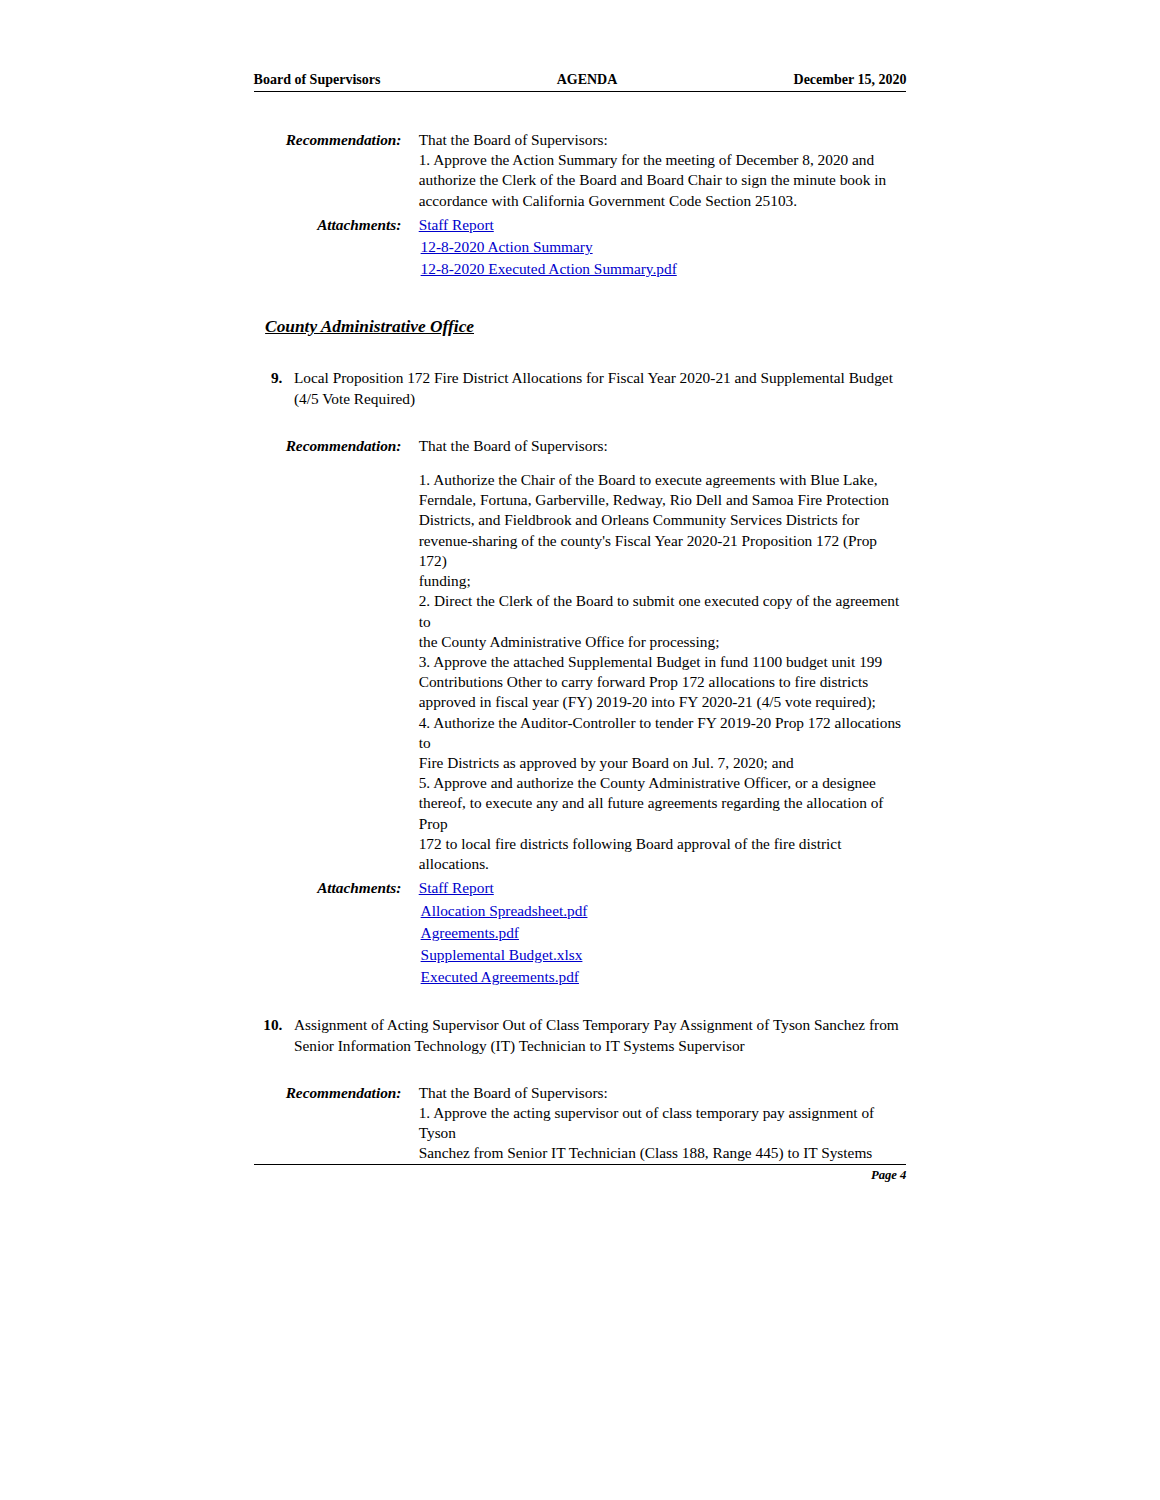Board of Supervisors
AGENDA
December 15, 2020
Recommendation:
That the Board of Supervisors:
1. Approve the Action Summary for the meeting of December 8, 2020 and
authorize the Clerk of the Board and Board Chair to sign the minute book in
accordance with California Government Code Section 25103.
Attachments:
Staff Report 12-8-2020 Action Summary 12-8-2020 Executed Action Summary.pdf
County Administrative Office
9.
Local Proposition 172 Fire District Allocations for Fiscal Year 2020-21 and Supplemental Budget (4/5 Vote Required)
Recommendation:
That the Board of Supervisors:
1. Authorize the Chair of the Board to execute agreements with Blue Lake,
Ferndale, Fortuna, Garberville, Redway, Rio Dell and Samoa Fire Protection
Districts, and Fieldbrook and Orleans Community Services Districts for
revenue-sharing of the county's Fiscal Year 2020-21 Proposition 172 (Prop 172)
funding;
2. Direct the Clerk of the Board to submit one executed copy of the agreement to
the County Administrative Office for processing;
3. Approve the attached Supplemental Budget in fund 1100 budget unit 199
Contributions Other to carry forward Prop 172 allocations to fire districts
approved in fiscal year (FY) 2019-20 into FY 2020-21 (4/5 vote required);
4. Authorize the Auditor-Controller to tender FY 2019-20 Prop 172 allocations to
Fire Districts as approved by your Board on Jul. 7, 2020; and
5. Approve and authorize the County Administrative Officer, or a designee
thereof, to execute any and all future agreements regarding the allocation of Prop
172 to local fire districts following Board approval of the fire district allocations.
Attachments:
Staff Report Allocation Spreadsheet.pdf Agreements.pdf Supplemental Budget.xlsx Executed Agreements.pdf
10.
Assignment of Acting Supervisor Out of Class Temporary Pay Assignment of Tyson Sanchez from Senior Information Technology (IT) Technician to IT Systems Supervisor
Recommendation:
That the Board of Supervisors:
1. Approve the acting supervisor out of class temporary pay assignment of Tyson
Sanchez from Senior IT Technician (Class 188, Range 445) to IT Systems
Page 4